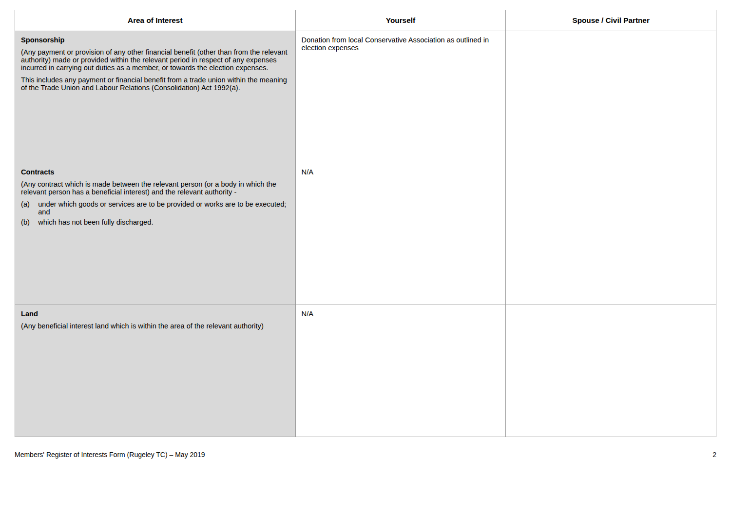| Area of Interest | Yourself | Spouse / Civil Partner |
| --- | --- | --- |
| Sponsorship (Any payment or provision of any other financial benefit (other than from the relevant authority) made or provided within the relevant period in respect of any expenses incurred in carrying out duties as a member, or towards the election expenses. This includes any payment or financial benefit from a trade union within the meaning of the Trade Union and Labour Relations (Consolidation) Act 1992(a). | Donation from local Conservative Association as outlined in election expenses | |
| Contracts (Any contract which is made between the relevant person (or a body in which the relevant person has a beneficial interest) and the relevant authority - (a) under which goods or services are to be provided or works are to be executed; and (b) which has not been fully discharged. | N/A | |
| Land (Any beneficial interest land which is within the area of the relevant authority) | N/A | |
Members' Register of Interests Form (Rugeley TC) – May 2019 2